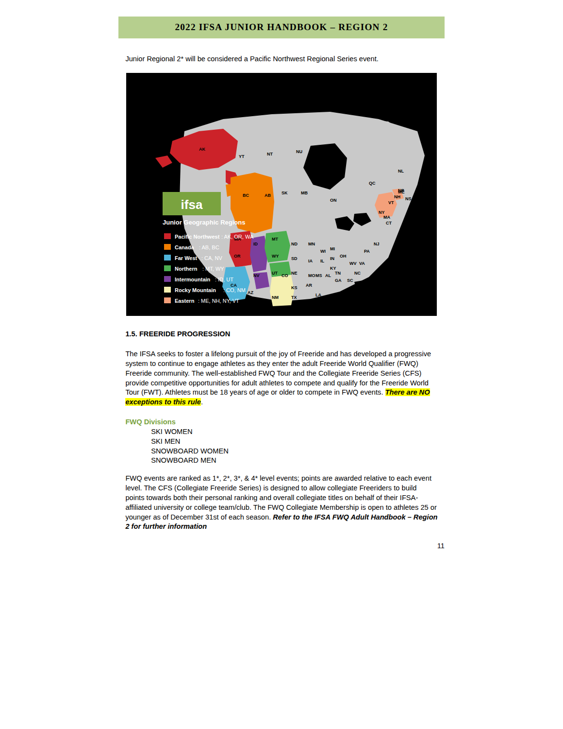2022 IFSA JUNIOR HANDBOOK – REGION 2
Junior Regional 2* will be considered a Pacific Northwest Regional Series event.
AK YT NT NU BC AB SK MB ON QC NL NB NS WA OR ID MT WY ND SD MN IA NE UT CO NV CA AZ NM KS MO IL IN OH WV VA NC SC GA AL MS AR TX LA FL KY TN WI MI PA NJ NY VT NH ME MA CT ifsa Junior Geographic Regions Pacific Northwest : AK, OR, WA Canada : AB, BC Far West : CA, NV Northern : MT, WY Intermountain : ID, UT Rocky Mountain : CO, NM Eastern : ME, NH, NY, VT
1.5. FREERIDE PROGRESSION
The IFSA seeks to foster a lifelong pursuit of the joy of Freeride and has developed a progressive system to continue to engage athletes as they enter the adult Freeride World Qualifier (FWQ) Freeride community. The well-established FWQ Tour and the Collegiate Freeride Series (CFS) provide competitive opportunities for adult athletes to compete and qualify for the Freeride World Tour (FWT). Athletes must be 18 years of age or older to compete in FWQ events. There are NO exceptions to this rule.
FWQ Divisions
SKI WOMEN
SKI MEN
SNOWBOARD WOMEN
SNOWBOARD MEN
FWQ events are ranked as 1*, 2*, 3*, & 4* level events; points are awarded relative to each event level. The CFS (Collegiate Freeride Series) is designed to allow collegiate Freeriders to build points towards both their personal ranking and overall collegiate titles on behalf of their IFSA-affiliated university or college team/club. The FWQ Collegiate Membership is open to athletes 25 or younger as of December 31st of each season. Refer to the IFSA FWQ Adult Handbook – Region 2 for further information
11